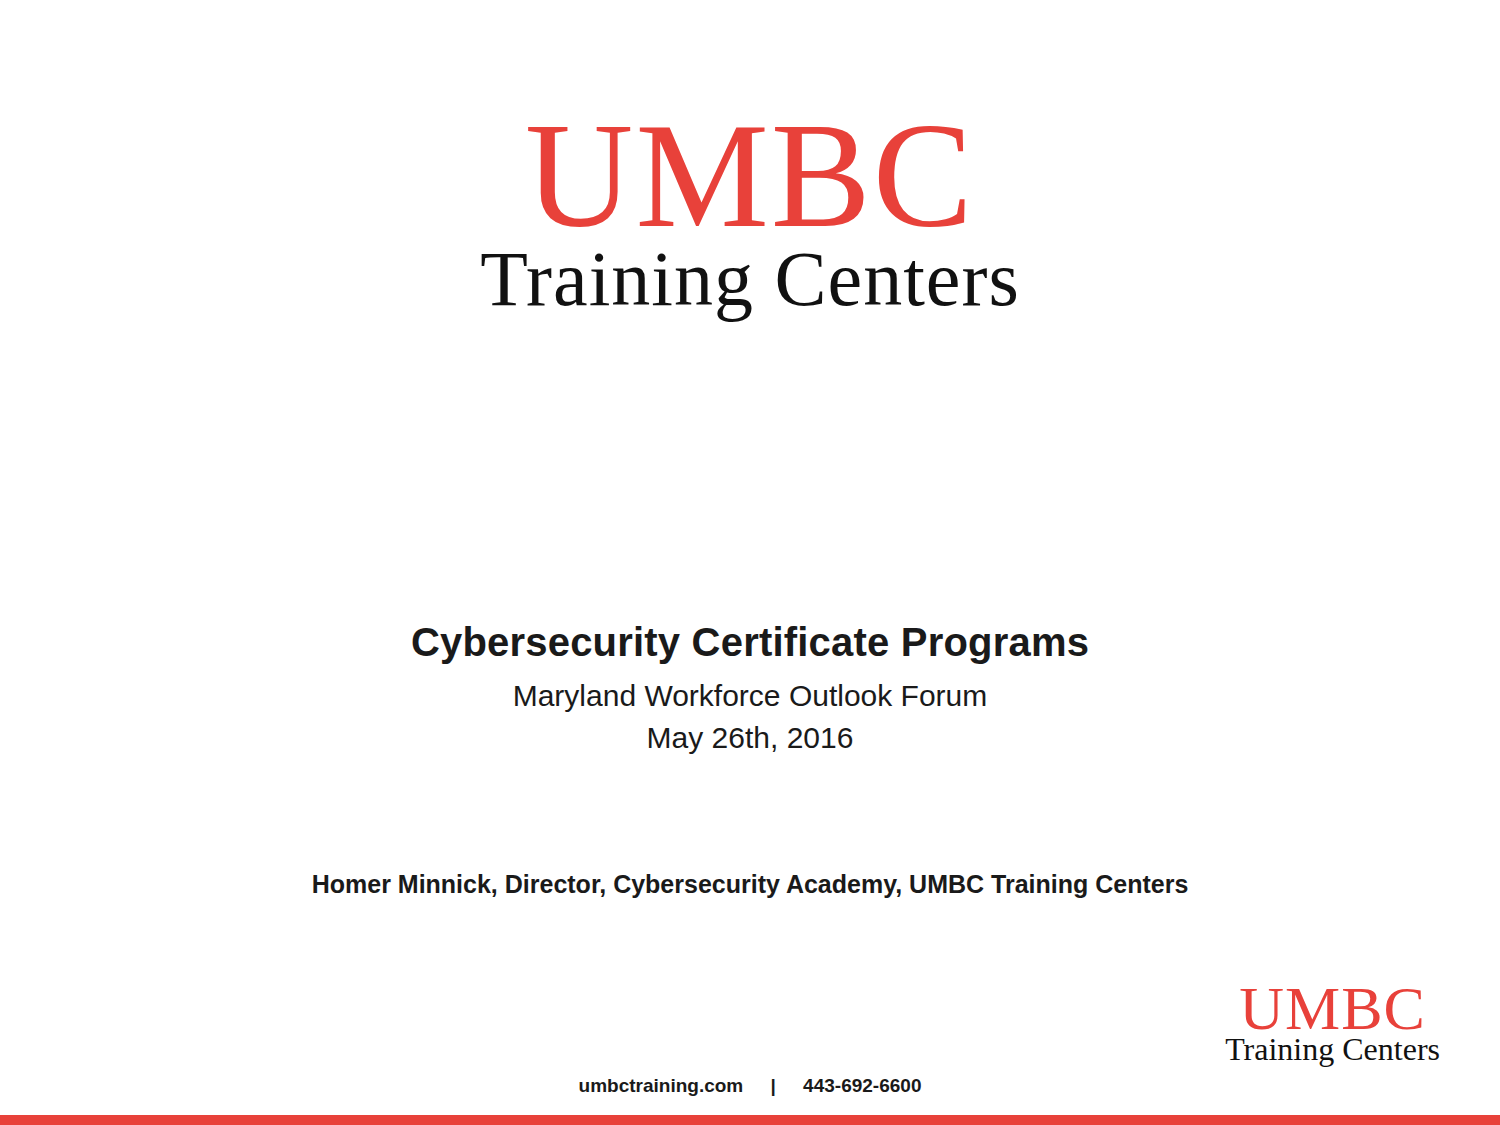UMBC
Training Centers
Cybersecurity Certificate Programs
Maryland Workforce Outlook Forum
May 26th, 2016
Homer Minnick, Director, Cybersecurity Academy, UMBC Training Centers
UMBC
Training Centers
umbctraining.com | 443-692-6600